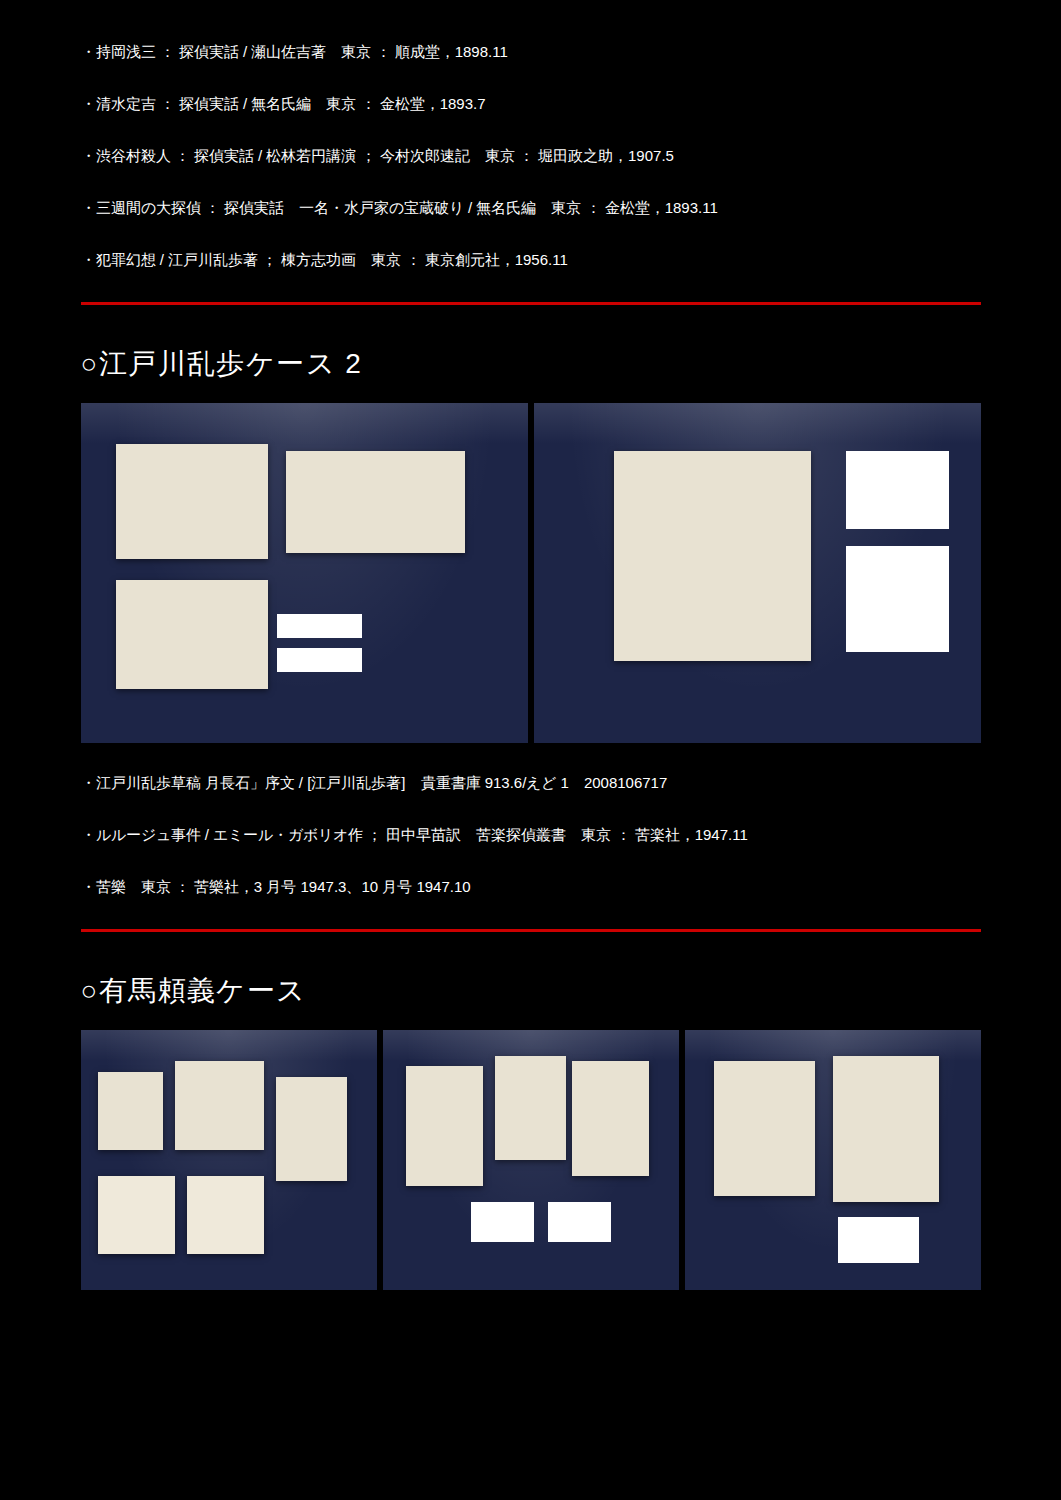・持岡浅三 ： 探偵実話 / 瀬山佐吉著　東京 ： 順成堂，1898.11
・清水定吉 ： 探偵実話 / 無名氏編　東京 ： 金松堂，1893.7
・渋谷村殺人 ： 探偵実話 / 松林若円講演 ； 今村次郎速記　東京 ： 堀田政之助，1907.5
・三週間の大探偵 ： 探偵実話　一名・水戸家の宝蔵破り / 無名氏編　東京 ： 金松堂，1893.11
・犯罪幻想 / 江戸川乱歩著 ； 棟方志功画　東京 ： 東京創元社，1956.11
○江戸川乱歩ケース 2
・江戸川乱歩草稿 月長石」序文 / [江戸川乱歩著]　貴重書庫 913.6/えど 1　2008106717
・ルルージュ事件 / エミール・ガボリオ作 ； 田中早苗訳　苦楽探偵叢書　東京 ： 苦楽社，1947.11
・苦樂　東京 ： 苦樂社，3 月号 1947.3、10 月号 1947.10
○有馬頼義ケース